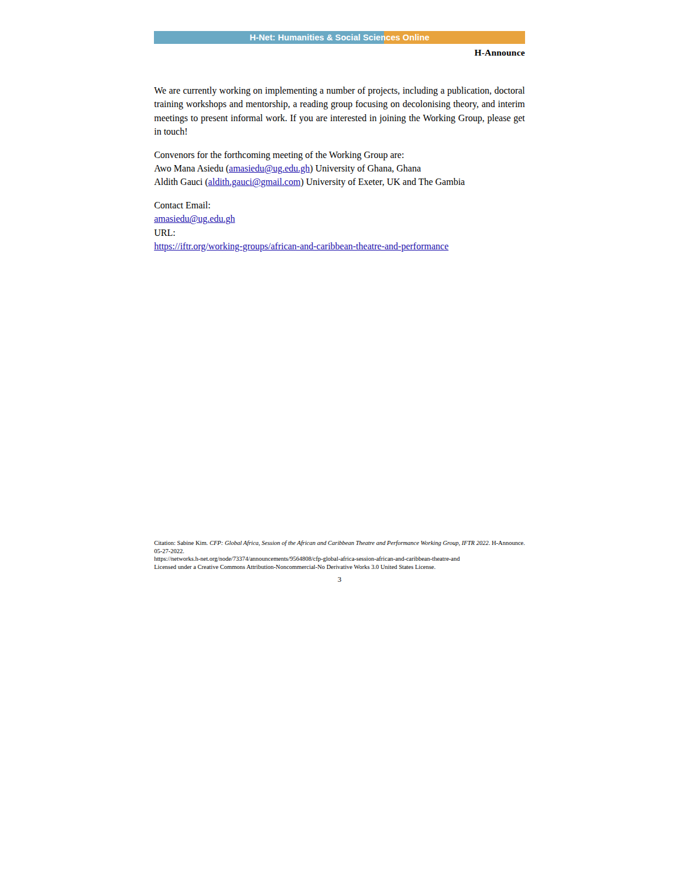H-Net: Humanities & Social Sciences Online
H-Announce
We are currently working on implementing a number of projects, including a publication, doctoral training workshops and mentorship, a reading group focusing on decolonising theory, and interim meetings to present informal work. If you are interested in joining the Working Group, please get in touch!
Convenors for the forthcoming meeting of the Working Group are:
Awo Mana Asiedu (amasiedu@ug.edu.gh) University of Ghana, Ghana
Aldith Gauci (aldith.gauci@gmail.com) University of Exeter, UK and The Gambia
Contact Email:
amasiedu@ug.edu.gh
URL:
https://iftr.org/working-groups/african-and-caribbean-theatre-and-performance
Citation: Sabine Kim. CFP: Global Africa, Session of the African and Caribbean Theatre and Performance Working Group, IFTR 2022. H-Announce. 05-27-2022.
https://networks.h-net.org/node/73374/announcements/9564808/cfp-global-africa-session-african-and-caribbean-theatre-and
Licensed under a Creative Commons Attribution-Noncommercial-No Derivative Works 3.0 United States License.
3